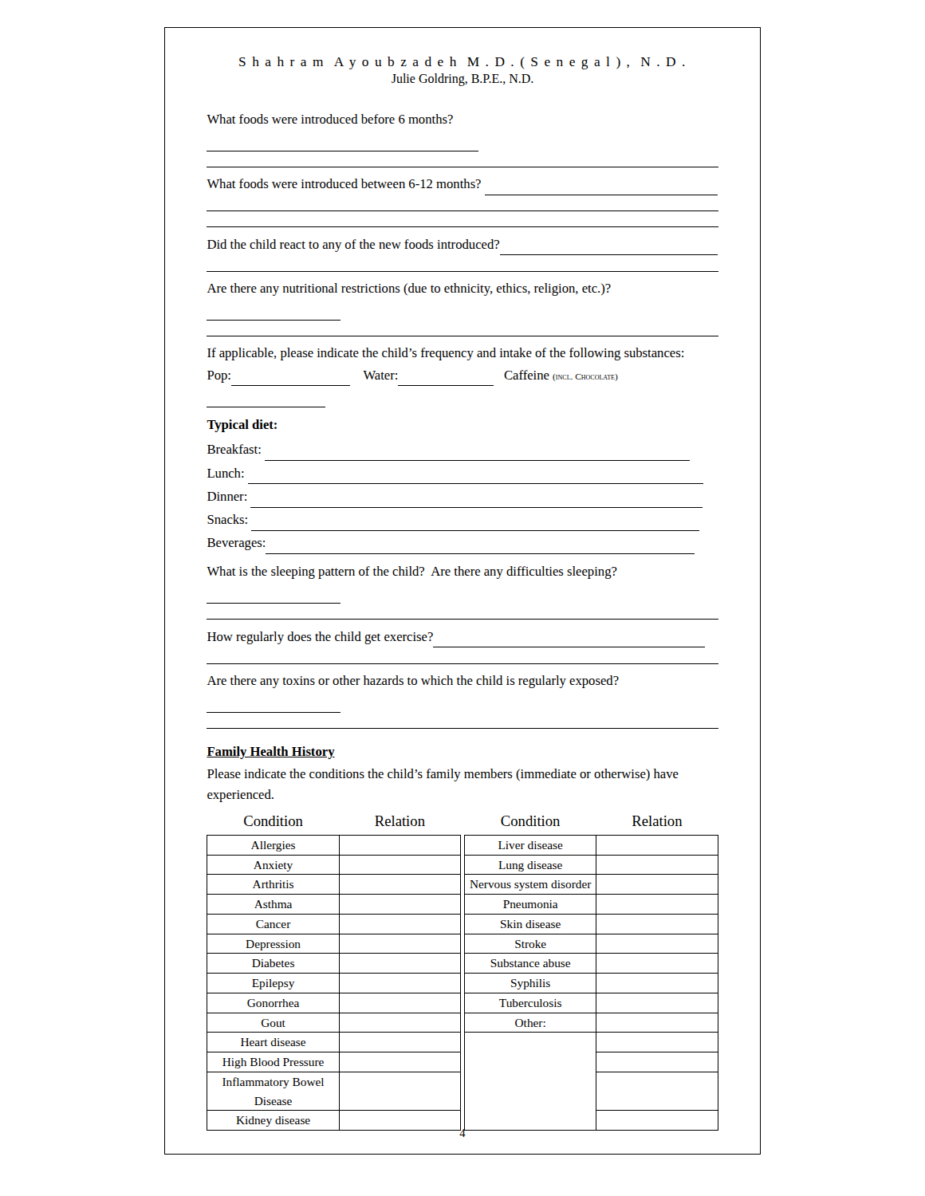S h a h r a m A y o u b z a d e h M . D . ( S e n e g a l ) , N . D .
Julie Goldring, B.P.E., N.D.
What foods were introduced before 6 months?
What foods were introduced between 6-12 months?
Did the child react to any of the new foods introduced?
Are there any nutritional restrictions (due to ethnicity, ethics, religion, etc.)?
If applicable, please indicate the child’s frequency and intake of the following substances:
Pop: Water: Caffeine (incl. Chocolate)
Typical diet:
Breakfast:
Lunch:
Dinner:
Snacks:
Beverages:
What is the sleeping pattern of the child? Are there any difficulties sleeping?
How regularly does the child get exercise?
Are there any toxins or other hazards to which the child is regularly exposed?
Family Health History
Please indicate the conditions the child’s family members (immediate or otherwise) have experienced.
| Condition | Relation | | Condition | Relation |
| --- | --- | --- | --- | --- |
| Allergies | | | Liver disease | |
| Anxiety | | | Lung disease | |
| Arthritis | | | Nervous system disorder | |
| Asthma | | | Pneumonia | |
| Cancer | | | Skin disease | |
| Depression | | | Stroke | |
| Diabetes | | | Substance abuse | |
| Epilepsy | | | Syphilis | |
| Gonorrhea | | | Tuberculosis | |
| Gout | | | Other: | |
| Heart disease | | | | |
| High Blood Pressure | | | | |
| Inflammatory Bowel Disease | | | | |
| Kidney disease | | | | |
4